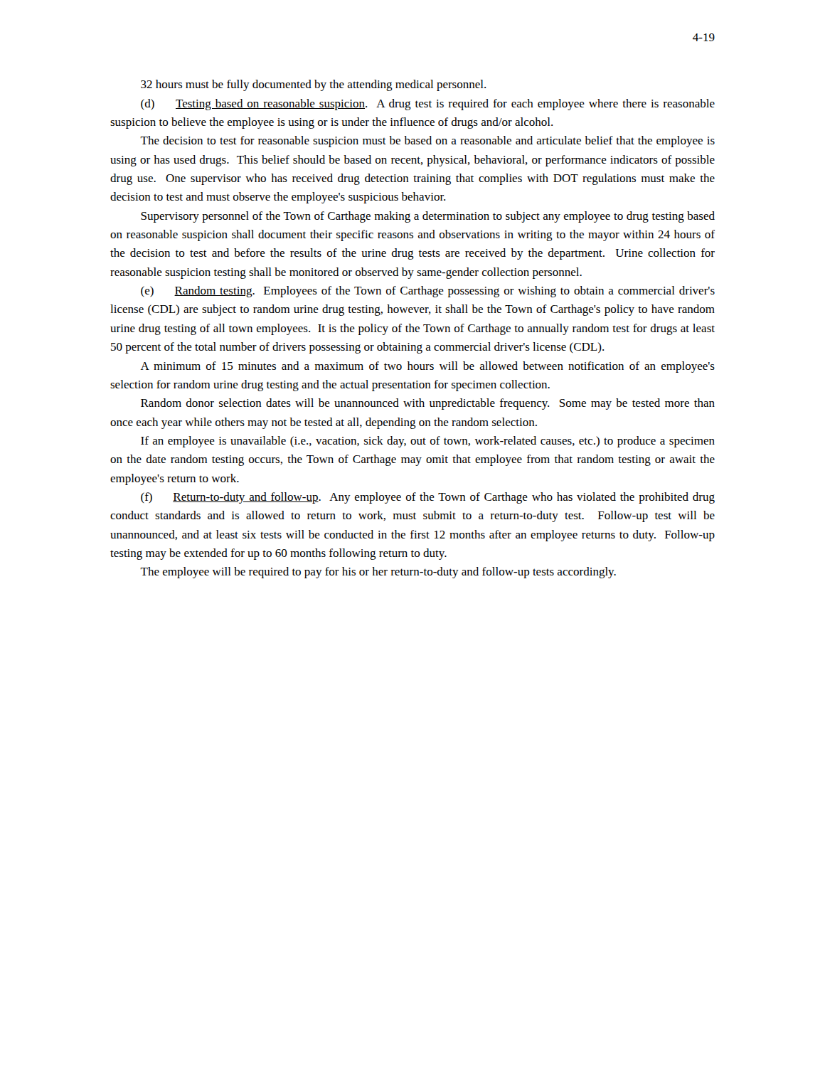4-19
32 hours must be fully documented by the attending medical personnel.
(d) Testing based on reasonable suspicion. A drug test is required for each employee where there is reasonable suspicion to believe the employee is using or is under the influence of drugs and/or alcohol.
The decision to test for reasonable suspicion must be based on a reasonable and articulate belief that the employee is using or has used drugs. This belief should be based on recent, physical, behavioral, or performance indicators of possible drug use. One supervisor who has received drug detection training that complies with DOT regulations must make the decision to test and must observe the employee's suspicious behavior.
Supervisory personnel of the Town of Carthage making a determination to subject any employee to drug testing based on reasonable suspicion shall document their specific reasons and observations in writing to the mayor within 24 hours of the decision to test and before the results of the urine drug tests are received by the department. Urine collection for reasonable suspicion testing shall be monitored or observed by same-gender collection personnel.
(e) Random testing. Employees of the Town of Carthage possessing or wishing to obtain a commercial driver's license (CDL) are subject to random urine drug testing, however, it shall be the Town of Carthage's policy to have random urine drug testing of all town employees. It is the policy of the Town of Carthage to annually random test for drugs at least 50 percent of the total number of drivers possessing or obtaining a commercial driver's license (CDL).
A minimum of 15 minutes and a maximum of two hours will be allowed between notification of an employee's selection for random urine drug testing and the actual presentation for specimen collection.
Random donor selection dates will be unannounced with unpredictable frequency. Some may be tested more than once each year while others may not be tested at all, depending on the random selection.
If an employee is unavailable (i.e., vacation, sick day, out of town, work-related causes, etc.) to produce a specimen on the date random testing occurs, the Town of Carthage may omit that employee from that random testing or await the employee's return to work.
(f) Return-to-duty and follow-up. Any employee of the Town of Carthage who has violated the prohibited drug conduct standards and is allowed to return to work, must submit to a return-to-duty test. Follow-up test will be unannounced, and at least six tests will be conducted in the first 12 months after an employee returns to duty. Follow-up testing may be extended for up to 60 months following return to duty.
The employee will be required to pay for his or her return-to-duty and follow-up tests accordingly.